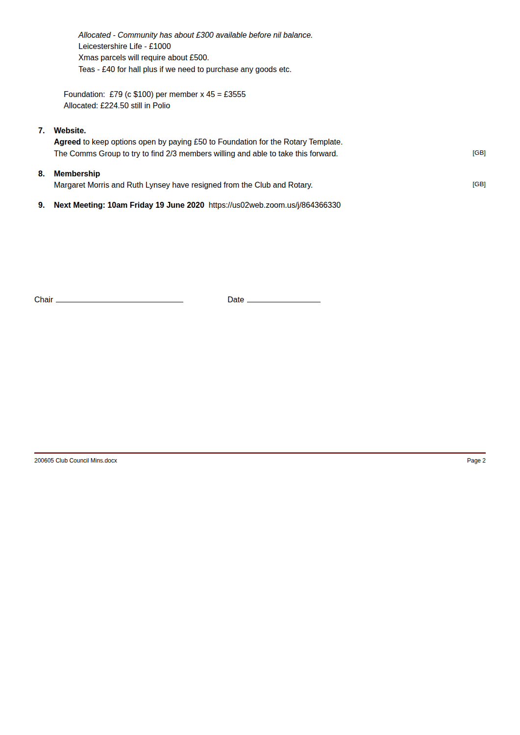Allocated - Community has about £300 available before nil balance.
Leicestershire Life - £1000
Xmas parcels will require about £500.
Teas - £40 for hall plus if we need to purchase any goods etc.
Foundation: £79 (c $100) per member x 45 = £3555
Allocated: £224.50 still in Polio
Website.
Agreed to keep options open by paying £50 to Foundation for the Rotary Template.
The Comms Group to try to find 2/3 members willing and able to take this forward. [GB]
Membership
Margaret Morris and Ruth Lynsey have resigned from the Club and Rotary. [GB]
Next Meeting: 10am Friday 19 June 2020 https://us02web.zoom.us/j/864366330
Chair Date
200605 Club Council Mins.docx Page 2